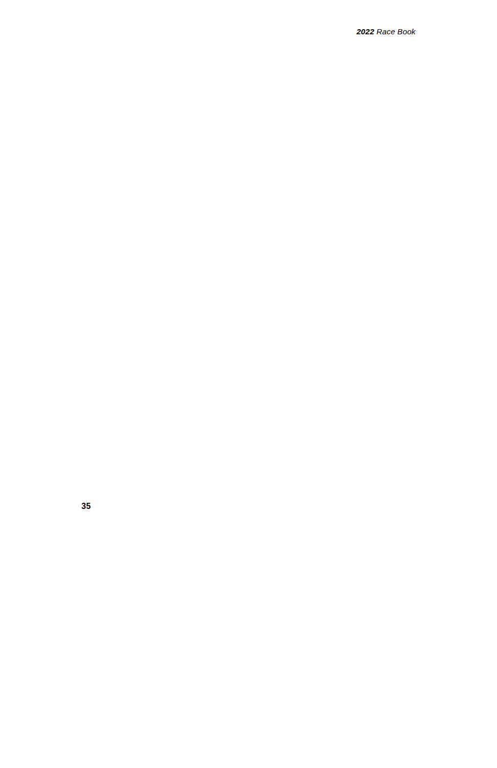2022 Race Book
35